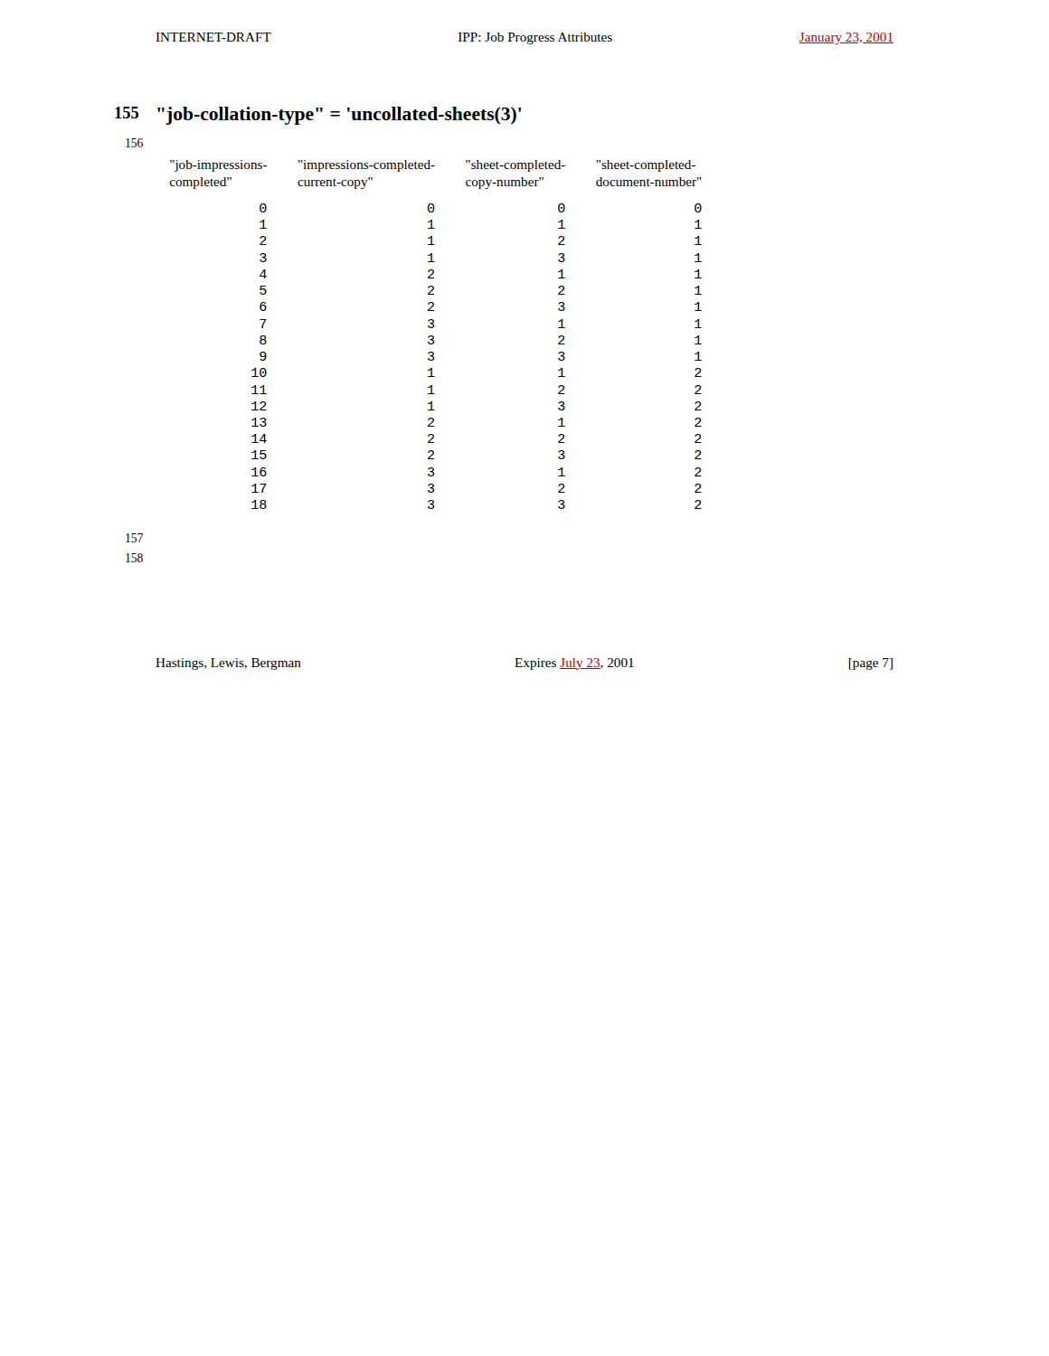INTERNET-DRAFT
IPP: Job Progress Attributes
January 23, 2001
155 "job-collation-type" = 'uncollated-sheets(3)'
156
| "job-impressions- completed" | "impressions-completed- current-copy" | "sheet-completed- copy-number" | "sheet-completed- document-number" |
| --- | --- | --- | --- |
| 0 | 0 | 0 | 0 |
| 1 | 1 | 1 | 1 |
| 2 | 1 | 2 | 1 |
| 3 | 1 | 3 | 1 |
| 4 | 2 | 1 | 1 |
| 5 | 2 | 2 | 1 |
| 6 | 2 | 3 | 1 |
| 7 | 3 | 1 | 1 |
| 8 | 3 | 2 | 1 |
| 9 | 3 | 3 | 1 |
| 10 | 1 | 1 | 2 |
| 11 | 1 | 2 | 2 |
| 12 | 1 | 3 | 2 |
| 13 | 2 | 1 | 2 |
| 14 | 2 | 2 | 2 |
| 15 | 2 | 3 | 2 |
| 16 | 3 | 1 | 2 |
| 17 | 3 | 2 | 2 |
| 18 | 3 | 3 | 2 |
157
158
Hastings, Lewis, Bergman
Expires July 23, 2001
[page 7]